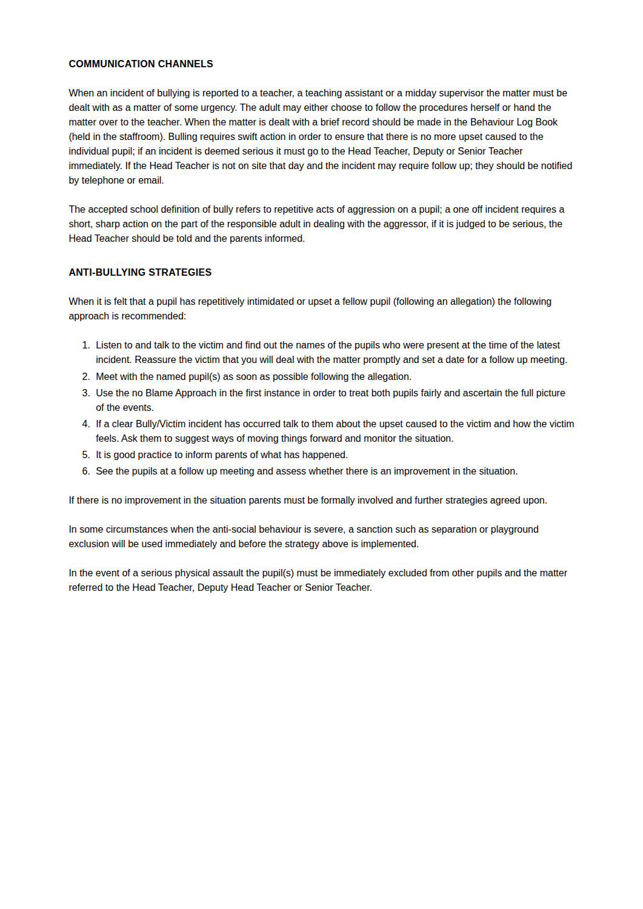COMMUNICATION CHANNELS
When an incident of bullying is reported to a teacher, a teaching assistant or a midday supervisor the matter must be dealt with as a matter of some urgency. The adult may either choose to follow the procedures herself or hand the matter over to the teacher. When the matter is dealt with a brief record should be made in the Behaviour Log Book (held in the staffroom). Bulling requires swift action in order to ensure that there is no more upset caused to the individual pupil; if an incident is deemed serious it must go to the Head Teacher, Deputy or Senior Teacher immediately. If the Head Teacher is not on site that day and the incident may require follow up; they should be notified by telephone or email.
The accepted school definition of bully refers to repetitive acts of aggression on a pupil; a one off incident requires a short, sharp action on the part of the responsible adult in dealing with the aggressor, if it is judged to be serious, the Head Teacher should be told and the parents informed.
ANTI-BULLYING STRATEGIES
When it is felt that a pupil has repetitively intimidated or upset a fellow pupil (following an allegation) the following approach is recommended:
Listen to and talk to the victim and find out the names of the pupils who were present at the time of the latest incident. Reassure the victim that you will deal with the matter promptly and set a date for a follow up meeting.
Meet with the named pupil(s) as soon as possible following the allegation.
Use the no Blame Approach in the first instance in order to treat both pupils fairly and ascertain the full picture of the events.
If a clear Bully/Victim incident has occurred talk to them about the upset caused to the victim and how the victim feels. Ask them to suggest ways of moving things forward and monitor the situation.
It is good practice to inform parents of what has happened.
See the pupils at a follow up meeting and assess whether there is an improvement in the situation.
If there is no improvement in the situation parents must be formally involved and further strategies agreed upon.
In some circumstances when the anti-social behaviour is severe, a sanction such as separation or playground exclusion will be used immediately and before the strategy above is implemented.
In the event of a serious physical assault the pupil(s) must be immediately excluded from other pupils and the matter referred to the Head Teacher, Deputy Head Teacher or Senior Teacher.